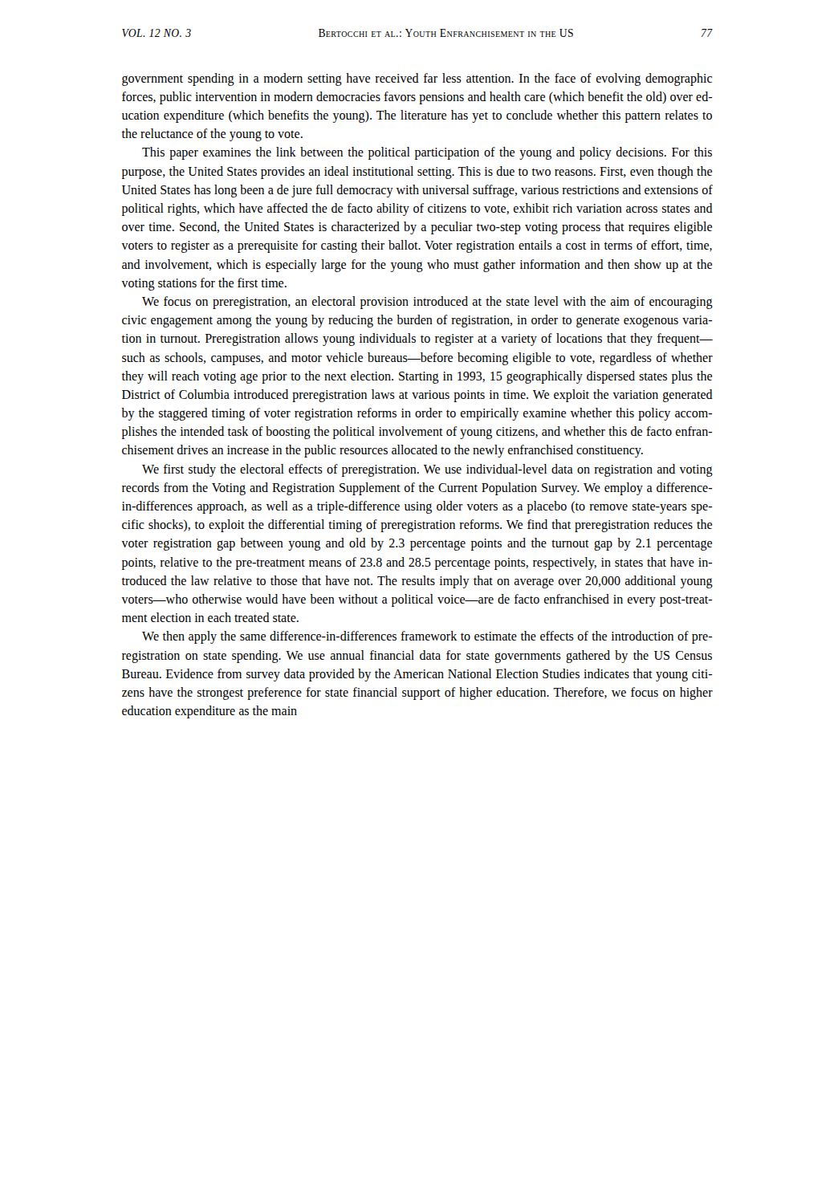VOL. 12 NO. 3 Bertocchi et al.: Youth Enfranchisement in the US 77
government spending in a modern setting have received far less attention. In the face of evolving demographic forces, public intervention in modern democracies favors pensions and health care (which benefit the old) over education expenditure (which benefits the young). The literature has yet to conclude whether this pattern relates to the reluctance of the young to vote.
This paper examines the link between the political participation of the young and policy decisions. For this purpose, the United States provides an ideal institutional setting. This is due to two reasons. First, even though the United States has long been a de jure full democracy with universal suffrage, various restrictions and extensions of political rights, which have affected the de facto ability of citizens to vote, exhibit rich variation across states and over time. Second, the United States is characterized by a peculiar two-step voting process that requires eligible voters to register as a prerequisite for casting their ballot. Voter registration entails a cost in terms of effort, time, and involvement, which is especially large for the young who must gather information and then show up at the voting stations for the first time.
We focus on preregistration, an electoral provision introduced at the state level with the aim of encouraging civic engagement among the young by reducing the burden of registration, in order to generate exogenous variation in turnout. Preregistration allows young individuals to register at a variety of locations that they frequent—such as schools, campuses, and motor vehicle bureaus—before becoming eligible to vote, regardless of whether they will reach voting age prior to the next election. Starting in 1993, 15 geographically dispersed states plus the District of Columbia introduced preregistration laws at various points in time. We exploit the variation generated by the staggered timing of voter registration reforms in order to empirically examine whether this policy accomplishes the intended task of boosting the political involvement of young citizens, and whether this de facto enfranchisement drives an increase in the public resources allocated to the newly enfranchised constituency.
We first study the electoral effects of preregistration. We use individual-level data on registration and voting records from the Voting and Registration Supplement of the Current Population Survey. We employ a difference-in-differences approach, as well as a triple-difference using older voters as a placebo (to remove state-years specific shocks), to exploit the differential timing of preregistration reforms. We find that preregistration reduces the voter registration gap between young and old by 2.3 percentage points and the turnout gap by 2.1 percentage points, relative to the pre-treatment means of 23.8 and 28.5 percentage points, respectively, in states that have introduced the law relative to those that have not. The results imply that on average over 20,000 additional young voters—who otherwise would have been without a political voice—are de facto enfranchised in every post-treatment election in each treated state.
We then apply the same difference-in-differences framework to estimate the effects of the introduction of preregistration on state spending. We use annual financial data for state governments gathered by the US Census Bureau. Evidence from survey data provided by the American National Election Studies indicates that young citizens have the strongest preference for state financial support of higher education. Therefore, we focus on higher education expenditure as the main